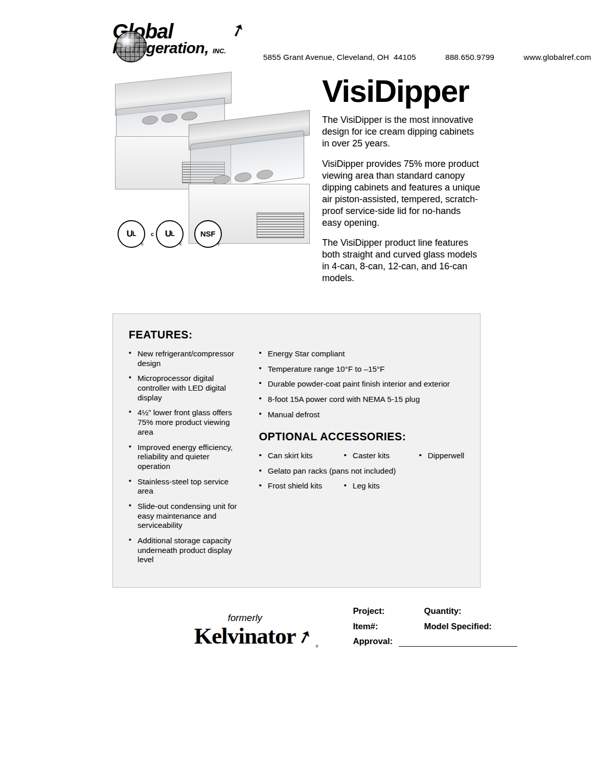➚
Global
Refrigeration, INC.
5855 Grant Avenue, Cleveland, OH 44105 888.650.9799 www.globalref.com
UL®
UL®
NSF®
VisiDipper
The VisiDipper is the most innovative design for ice cream dipping cabinets in over 25 years.
VisiDipper provides 75% more product viewing area than standard canopy dipping cabinets and features a unique air piston-assisted, tempered, scratch-proof service-side lid for no-hands easy opening.
The VisiDipper product line features both straight and curved glass models in 4-can, 8-can, 12-can, and 16-can models.
FEATURES:
New refrigerant/compressor design
Microprocessor digital controller with LED digital display
4½” lower front glass offers 75% more product viewing area
Improved energy efficiency, reliability and quieter operation
Stainless-steel top service area
Slide-out condensing unit for easy maintenance and serviceability
Additional storage capacity underneath product display level
Energy Star compliant
Temperature range 10°F to –15°F
Durable powder-coat paint finish interior and exterior
8-foot 15A power cord with NEMA 5-15 plug
Manual defrost
OPTIONAL ACCESSORIES:
Can skirt kits Caster kits Dipperwell
Gelato pan racks (pans not included)
Frost shield kits Leg kits
formerly
Kelvinator ➚ ®
Project:
Quantity:
Item#:
Model Specified:
Approval: